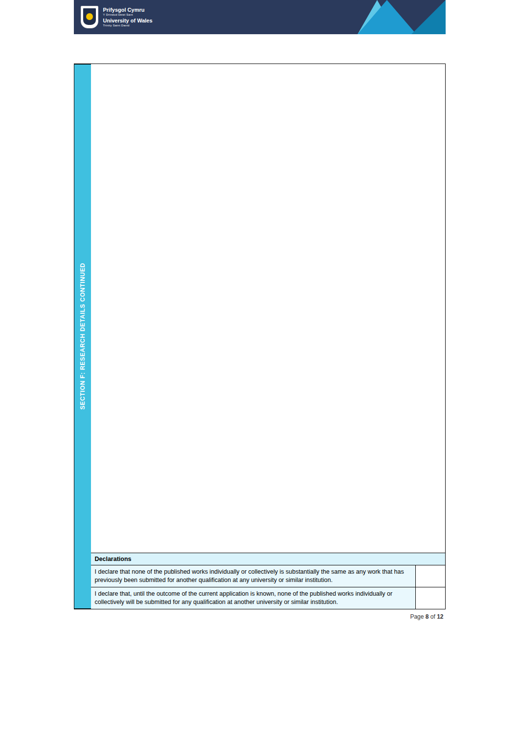Prifysgol Cymru
Y Drindod Dewi Sant
University of Wales
Trinity Saint David
SECTION F: RESEARCH DETAILS CONTINUED
Declarations
I declare that none of the published works individually or collectively is substantially the same as any work that has previously been submitted for another qualification at any university or similar institution.
I declare that, until the outcome of the current application is known, none of the published works individually or collectively will be submitted for any qualification at another university or similar institution.
Page 8 of 12